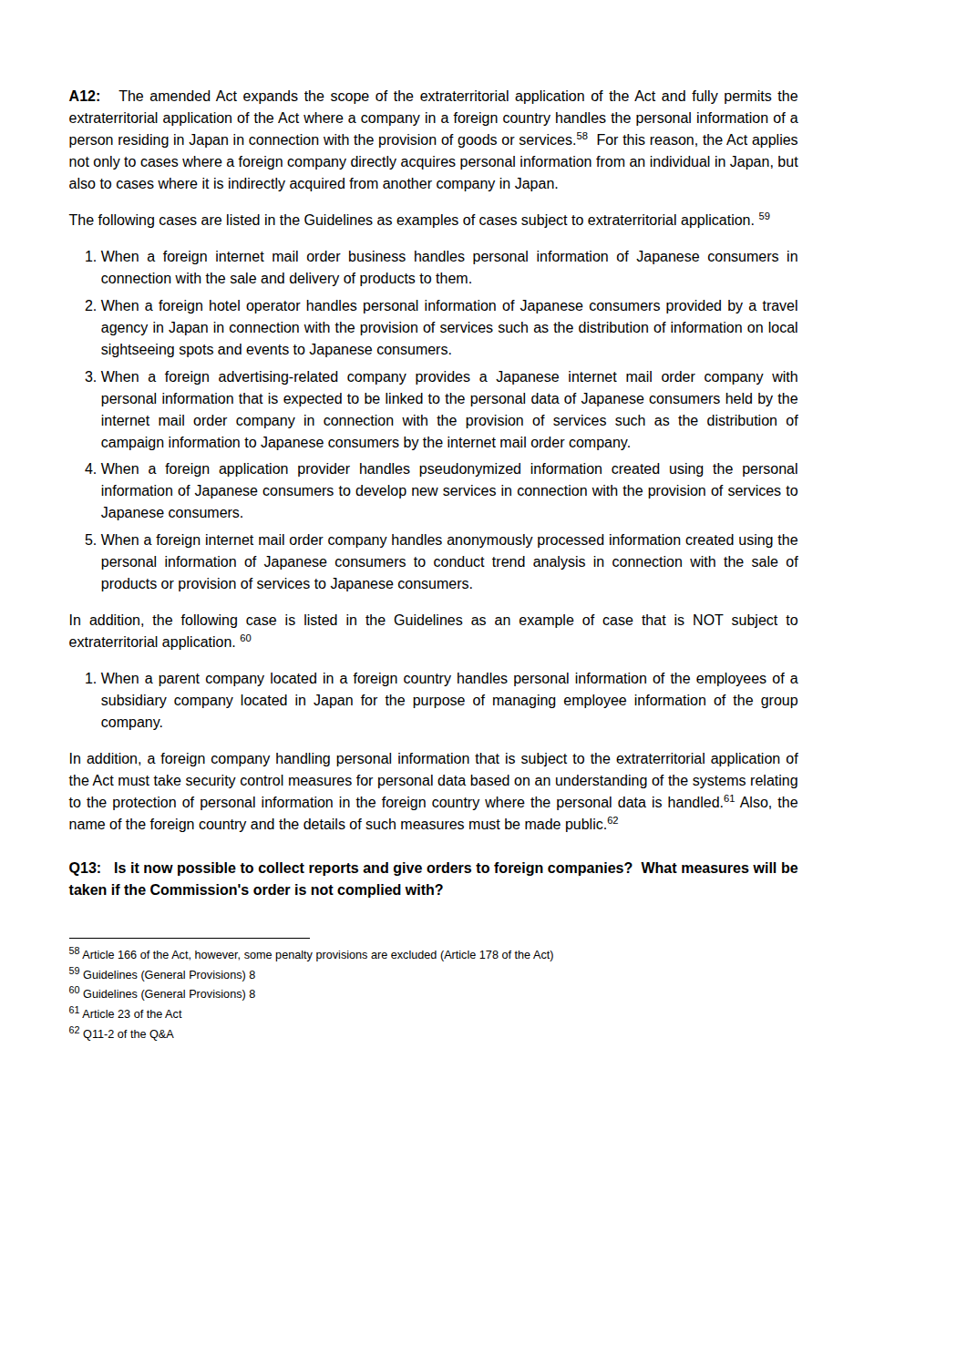A12: The amended Act expands the scope of the extraterritorial application of the Act and fully permits the extraterritorial application of the Act where a company in a foreign country handles the personal information of a person residing in Japan in connection with the provision of goods or services.58 For this reason, the Act applies not only to cases where a foreign company directly acquires personal information from an individual in Japan, but also to cases where it is indirectly acquired from another company in Japan.
The following cases are listed in the Guidelines as examples of cases subject to extraterritorial application. 59
When a foreign internet mail order business handles personal information of Japanese consumers in connection with the sale and delivery of products to them.
When a foreign hotel operator handles personal information of Japanese consumers provided by a travel agency in Japan in connection with the provision of services such as the distribution of information on local sightseeing spots and events to Japanese consumers.
When a foreign advertising-related company provides a Japanese internet mail order company with personal information that is expected to be linked to the personal data of Japanese consumers held by the internet mail order company in connection with the provision of services such as the distribution of campaign information to Japanese consumers by the internet mail order company.
When a foreign application provider handles pseudonymized information created using the personal information of Japanese consumers to develop new services in connection with the provision of services to Japanese consumers.
When a foreign internet mail order company handles anonymously processed information created using the personal information of Japanese consumers to conduct trend analysis in connection with the sale of products or provision of services to Japanese consumers.
In addition, the following case is listed in the Guidelines as an example of case that is NOT subject to extraterritorial application. 60
When a parent company located in a foreign country handles personal information of the employees of a subsidiary company located in Japan for the purpose of managing employee information of the group company.
In addition, a foreign company handling personal information that is subject to the extraterritorial application of the Act must take security control measures for personal data based on an understanding of the systems relating to the protection of personal information in the foreign country where the personal data is handled.61 Also, the name of the foreign country and the details of such measures must be made public.62
Q13: Is it now possible to collect reports and give orders to foreign companies? What measures will be taken if the Commission's order is not complied with?
58 Article 166 of the Act, however, some penalty provisions are excluded (Article 178 of the Act)
59 Guidelines (General Provisions) 8
60 Guidelines (General Provisions) 8
61 Article 23 of the Act
62 Q11-2 of the Q&A